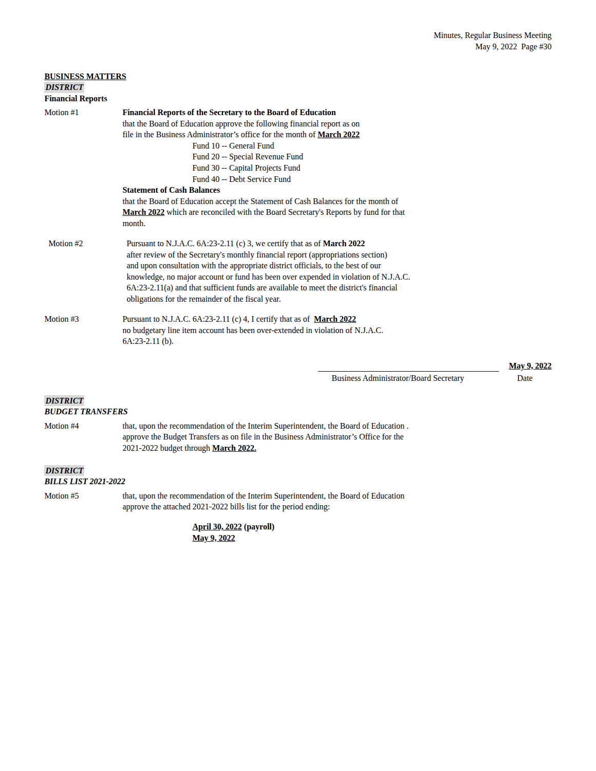Minutes, Regular Business Meeting
May 9, 2022 Page #30
BUSINESS MATTERS
DISTRICT
Financial Reports
Motion #1
Financial Reports of the Secretary to the Board of Education
that the Board of Education approve the following financial report as on
file in the Business Administrator’s office for the month of March 2022
Fund 10 -- General Fund
Fund 20 -- Special Revenue Fund
Fund 30 -- Capital Projects Fund
Fund 40 -- Debt Service Fund
Statement of Cash Balances
that the Board of Education accept the Statement of Cash Balances for the month of
March 2022 which are reconciled with the Board Secretary's Reports by fund for that
month.
Motion #2
Pursuant to N.J.A.C. 6A:23-2.11 (c) 3, we certify that as of March 2022
after review of the Secretary's monthly financial report (appropriations section)
and upon consultation with the appropriate district officials, to the best of our
knowledge, no major account or fund has been over expended in violation of N.J.A.C.
6A:23-2.11(a) and that sufficient funds are available to meet the district's financial
obligations for the remainder of the fiscal year.
Motion #3
Pursuant to N.J.A.C. 6A:23-2.11 (c) 4, I certify that as of March 2022
no budgetary line item account has been over-extended in violation of N.J.A.C.
6A:23-2.11 (b).
May 9, 2022
Business Administrator/Board Secretary
Date
DISTRICT
BUDGET TRANSFERS
Motion #4
that, upon the recommendation of the Interim Superintendent, the Board of Education .
approve the Budget Transfers as on file in the Business Administrator’s Office for the
2021-2022 budget through March 2022.
DISTRICT
BILLS LIST 2021-2022
Motion #5
that, upon the recommendation of the Interim Superintendent, the Board of Education
approve the attached 2021-2022 bills list for the period ending:
April 30, 2022 (payroll)
May 9, 2022